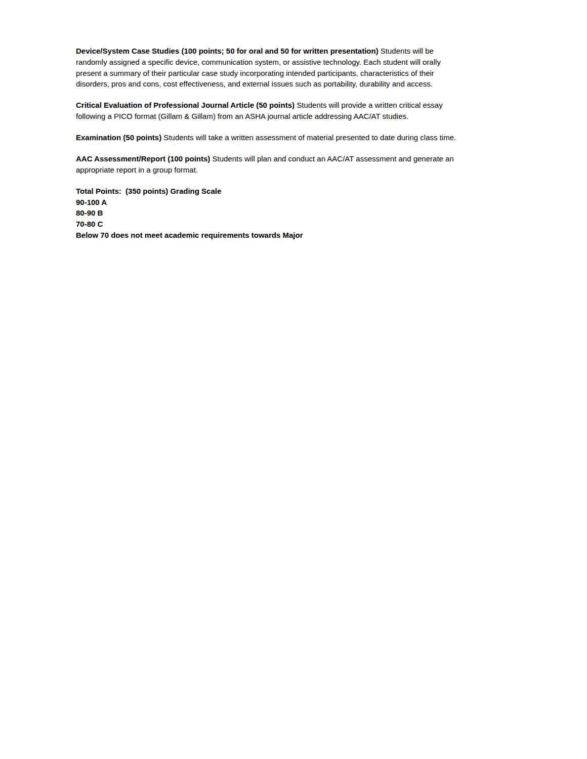Device/System Case Studies (100 points; 50 for oral and 50 for written presentation) Students will be randomly assigned a specific device, communication system, or assistive technology. Each student will orally present a summary of their particular case study incorporating intended participants, characteristics of their disorders, pros and cons, cost effectiveness, and external issues such as portability, durability and access.
Critical Evaluation of Professional Journal Article (50 points) Students will provide a written critical essay following a PICO format (Gillam & Gillam) from an ASHA journal article addressing AAC/AT studies.
Examination (50 points) Students will take a written assessment of material presented to date during class time.
AAC Assessment/Report (100 points) Students will plan and conduct an AAC/AT assessment and generate an appropriate report in a group format.
Total Points: (350 points) Grading Scale
90-100 A
80-90 B
70-80 C
Below 70 does not meet academic requirements towards Major